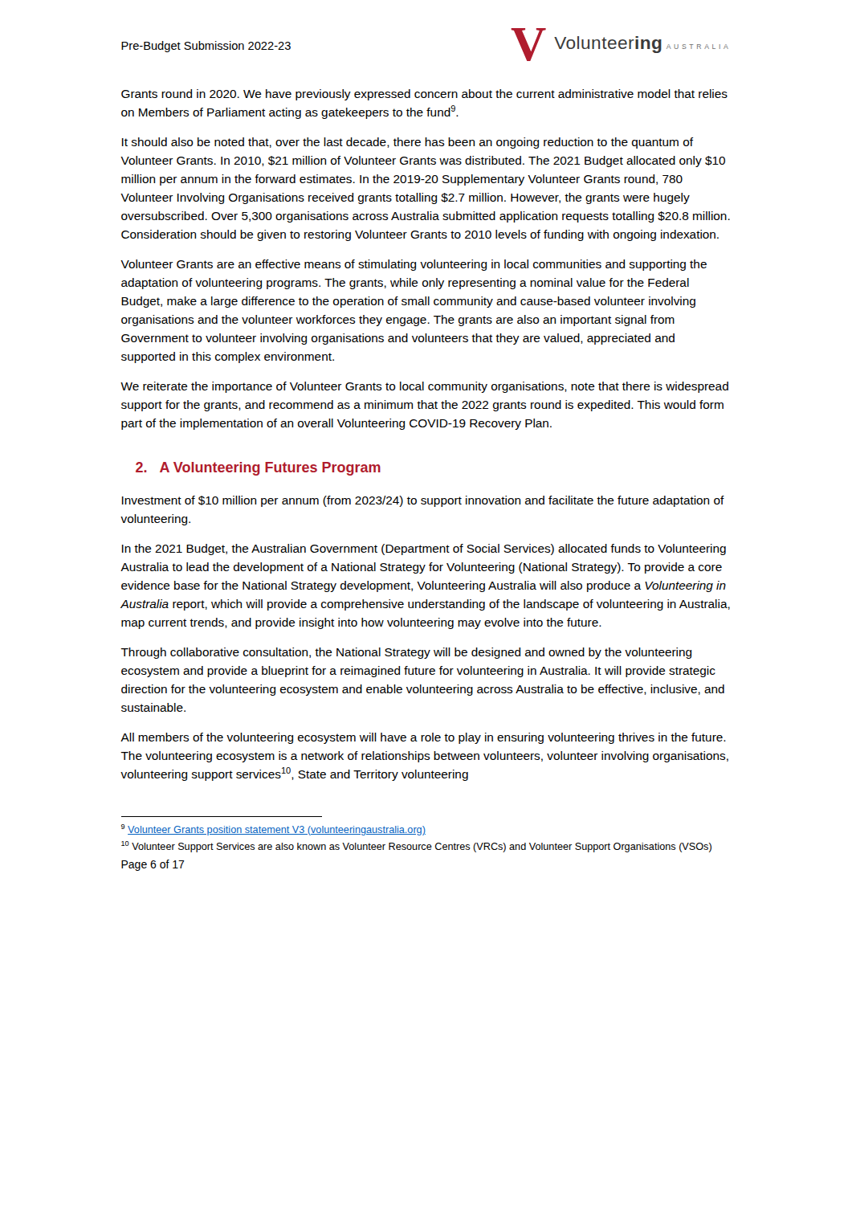Pre-Budget Submission 2022-23
V Volunteering Australia
Grants round in 2020. We have previously expressed concern about the current administrative model that relies on Members of Parliament acting as gatekeepers to the fund9.
It should also be noted that, over the last decade, there has been an ongoing reduction to the quantum of Volunteer Grants. In 2010, $21 million of Volunteer Grants was distributed. The 2021 Budget allocated only $10 million per annum in the forward estimates. In the 2019-20 Supplementary Volunteer Grants round, 780 Volunteer Involving Organisations received grants totalling $2.7 million. However, the grants were hugely oversubscribed. Over 5,300 organisations across Australia submitted application requests totalling $20.8 million. Consideration should be given to restoring Volunteer Grants to 2010 levels of funding with ongoing indexation.
Volunteer Grants are an effective means of stimulating volunteering in local communities and supporting the adaptation of volunteering programs. The grants, while only representing a nominal value for the Federal Budget, make a large difference to the operation of small community and cause-based volunteer involving organisations and the volunteer workforces they engage. The grants are also an important signal from Government to volunteer involving organisations and volunteers that they are valued, appreciated and supported in this complex environment.
We reiterate the importance of Volunteer Grants to local community organisations, note that there is widespread support for the grants, and recommend as a minimum that the 2022 grants round is expedited. This would form part of the implementation of an overall Volunteering COVID-19 Recovery Plan.
2. A Volunteering Futures Program
Investment of $10 million per annum (from 2023/24) to support innovation and facilitate the future adaptation of volunteering.
In the 2021 Budget, the Australian Government (Department of Social Services) allocated funds to Volunteering Australia to lead the development of a National Strategy for Volunteering (National Strategy). To provide a core evidence base for the National Strategy development, Volunteering Australia will also produce a Volunteering in Australia report, which will provide a comprehensive understanding of the landscape of volunteering in Australia, map current trends, and provide insight into how volunteering may evolve into the future.
Through collaborative consultation, the National Strategy will be designed and owned by the volunteering ecosystem and provide a blueprint for a reimagined future for volunteering in Australia. It will provide strategic direction for the volunteering ecosystem and enable volunteering across Australia to be effective, inclusive, and sustainable.
All members of the volunteering ecosystem will have a role to play in ensuring volunteering thrives in the future. The volunteering ecosystem is a network of relationships between volunteers, volunteer involving organisations, volunteering support services10, State and Territory volunteering
9 Volunteer Grants position statement V3 (volunteeringaustralia.org)
10 Volunteer Support Services are also known as Volunteer Resource Centres (VRCs) and Volunteer Support Organisations (VSOs)
Page 6 of 17